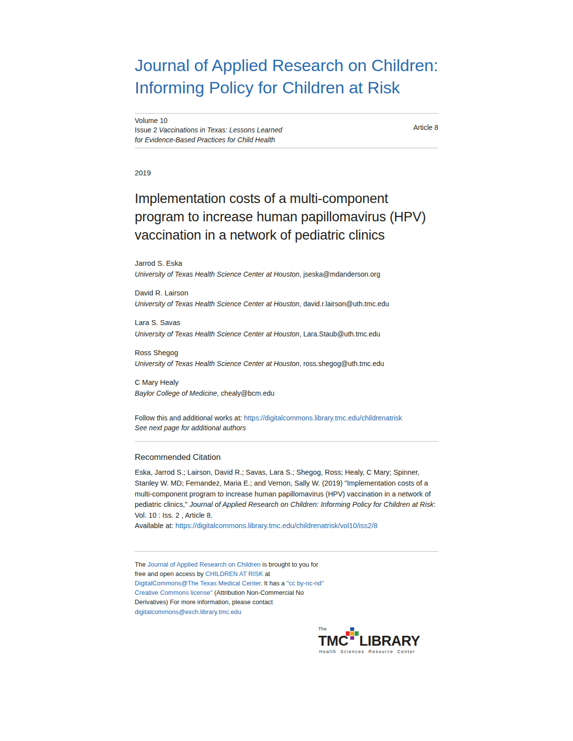Journal of Applied Research on Children: Informing Policy for Children at Risk
Volume 10
Issue 2 Vaccinations in Texas: Lessons Learned
for Evidence-Based Practices for Child Health
Article 8
2019
Implementation costs of a multi-component program to increase human papillomavirus (HPV) vaccination in a network of pediatric clinics
Jarrod S. Eska University of Texas Health Science Center at Houston, jseska@mdanderson.org
David R. Lairson University of Texas Health Science Center at Houston, david.r.lairson@uth.tmc.edu
Lara S. Savas University of Texas Health Science Center at Houston, Lara.Staub@uth.tmc.edu
Ross Shegog University of Texas Health Science Center at Houston, ross.shegog@uth.tmc.edu
C Mary Healy Baylor College of Medicine, chealy@bcm.edu
Follow this and additional works at: https://digitalcommons.library.tmc.edu/childrenatrisk See next page for additional authors
Recommended Citation
Eska, Jarrod S.; Lairson, David R.; Savas, Lara S.; Shegog, Ross; Healy, C Mary; Spinner, Stanley W. MD; Fernandez, Maria E.; and Vernon, Sally W. (2019) "Implementation costs of a multi-component program to increase human papillomavirus (HPV) vaccination in a network of pediatric clinics," Journal of Applied Research on Children: Informing Policy for Children at Risk: Vol. 10 : Iss. 2 , Article 8.
Available at: https://digitalcommons.library.tmc.edu/childrenatrisk/vol10/iss2/8
The Journal of Applied Research on Children is brought to you for free and open access by CHILDREN AT RISK at DigitalCommons@The Texas Medical Center. It has a "cc by-nc-nd" Creative Commons license" (Attribution Non-Commercial No Derivatives) For more information, please contact digitalcommons@exch.library.tmc.edu
The TMC LIBRARY Health Sciences Resource Center